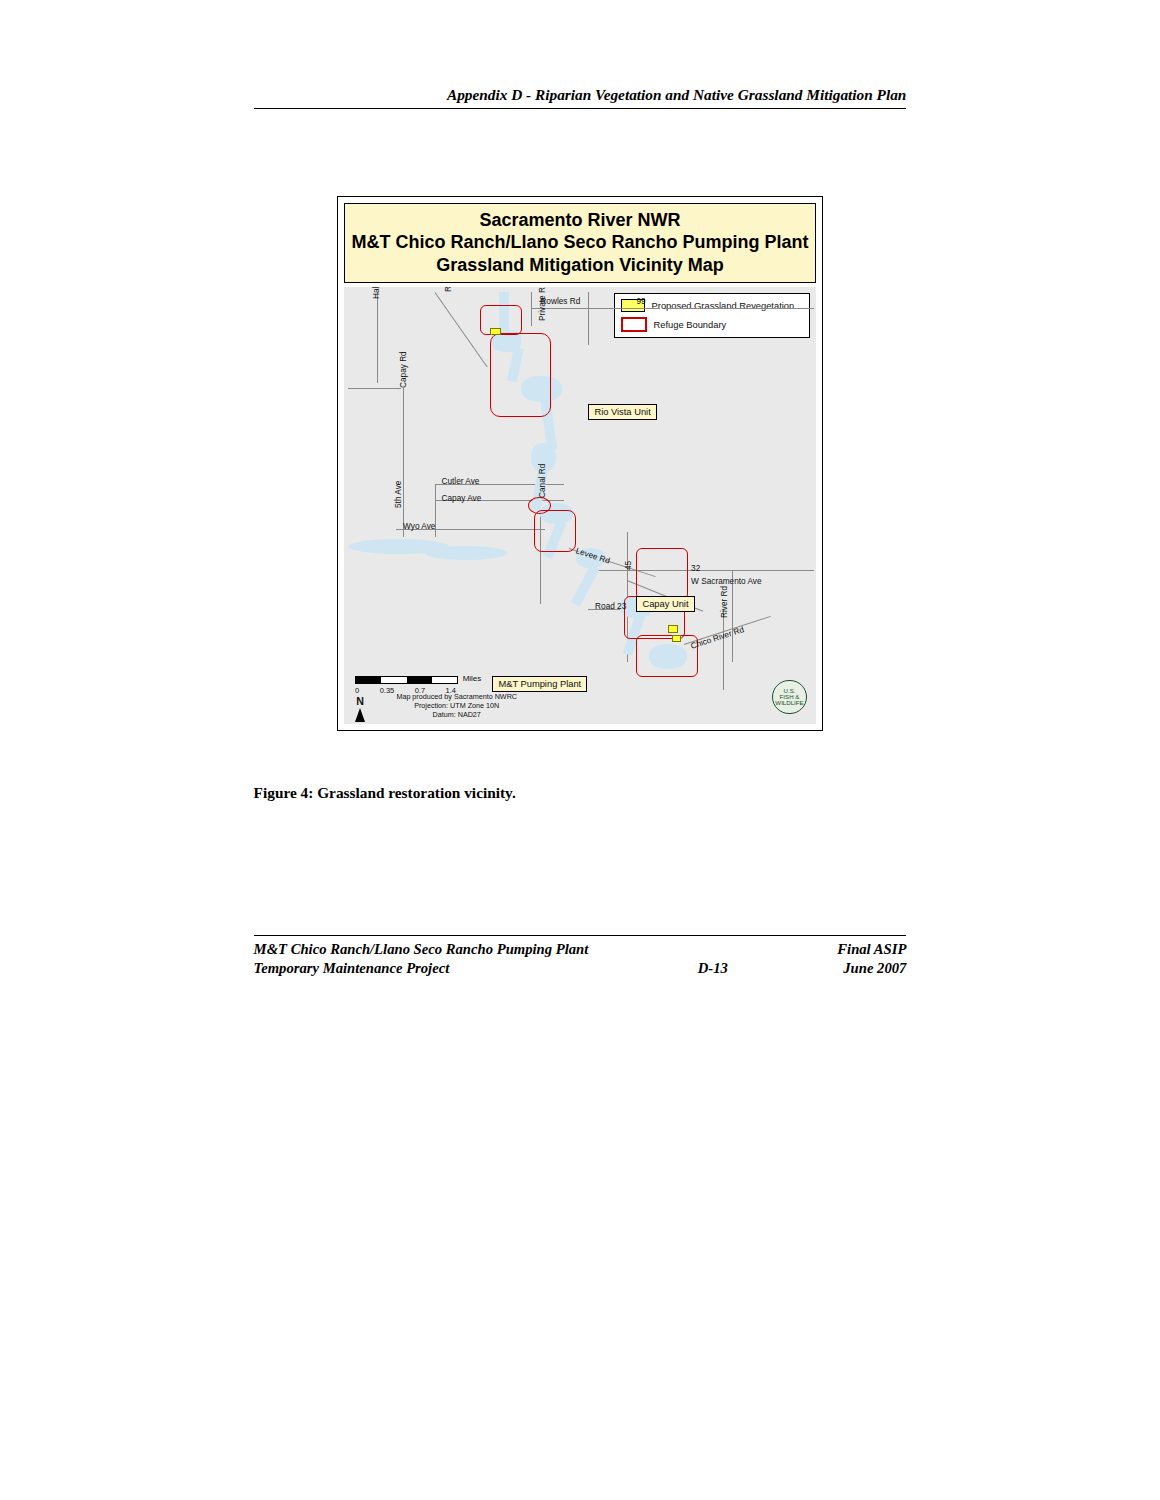Appendix D - Riparian Vegetation and Native Grassland Mitigation Plan
Sacramento River NWR
M&T Chico Ranch/Llano Seco Rancho Pumping Plant
Grassland Mitigation Vicinity Map
Proposed Grassland Revegetation
Refuge Boundary
Rio Vista Unit
Capay Unit
M&T Pumping Plant
Rowles Rd
99
Hall
Rd
Private Rd
Capay Rd
Cutler Ave
Capay Ave
Wyo Ave
5th Ave
Canal Rd
Levee Rd
32
W Sacramento Ave
45
Road 23
Chico River Rd
River Rd
00.350.71.4
Miles
N
Map produced by Sacramento NWRC
Projection: UTM Zone 10N
Datum: NAD27
U.S.
FISH &
WILDLIFE
Figure 4: Grassland restoration vicinity.
M&T Chico Ranch/Llano Seco Rancho Pumping Plant
Temporary Maintenance Project
D-13
Final ASIP
June 2007